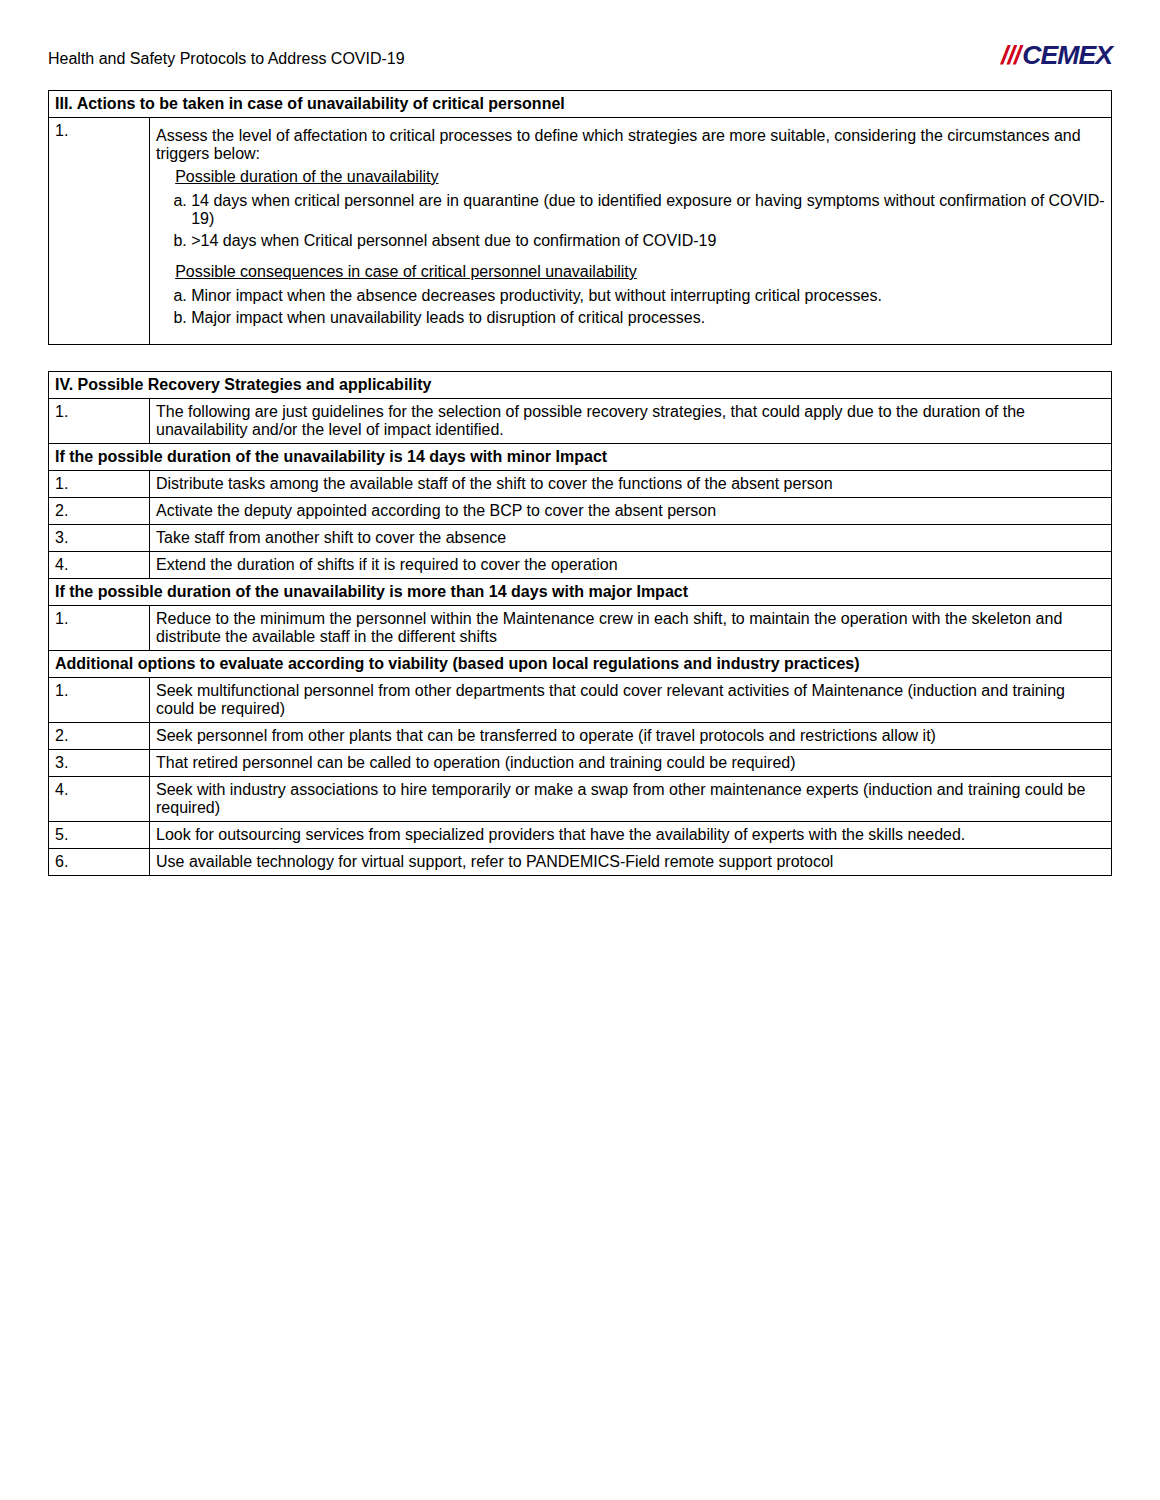Health and Safety Protocols to Address COVID-19
///CEMEX
| III. Actions to be taken in case of unavailability of critical personnel |
| --- |
| 1. | Assess the level of affectation to critical processes to define which strategies are more suitable, considering the circumstances and triggers below: Possible duration of the unavailability 14 days when critical personnel are in quarantine (due to identified exposure or having symptoms without confirmation of COVID-19) >14 days when Critical personnel absent due to confirmation of COVID-19 Possible consequences in case of critical personnel unavailability Minor impact when the absence decreases productivity, but without interrupting critical processes. Major impact when unavailability leads to disruption of critical processes. |
| IV. Possible Recovery Strategies and applicability |
| --- |
| 1. | The following are just guidelines for the selection of possible recovery strategies, that could apply due to the duration of the unavailability and/or the level of impact identified. |
| If the possible duration of the unavailability is 14 days with minor Impact |
| 1. | Distribute tasks among the available staff of the shift to cover the functions of the absent person |
| 2. | Activate the deputy appointed according to the BCP to cover the absent person |
| 3. | Take staff from another shift to cover the absence |
| 4. | Extend the duration of shifts if it is required to cover the operation |
| If the possible duration of the unavailability is more than 14 days with major Impact |
| 1. | Reduce to the minimum the personnel within the Maintenance crew in each shift, to maintain the operation with the skeleton and distribute the available staff in the different shifts |
| Additional options to evaluate according to viability (based upon local regulations and industry practices) |
| 1. | Seek multifunctional personnel from other departments that could cover relevant activities of Maintenance (induction and training could be required) |
| 2. | Seek personnel from other plants that can be transferred to operate (if travel protocols and restrictions allow it) |
| 3. | That retired personnel can be called to operation (induction and training could be required) |
| 4. | Seek with industry associations to hire temporarily or make a swap from other maintenance experts (induction and training could be required) |
| 5. | Look for outsourcing services from specialized providers that have the availability of experts with the skills needed. |
| 6. | Use available technology for virtual support, refer to PANDEMICS-Field remote support protocol |